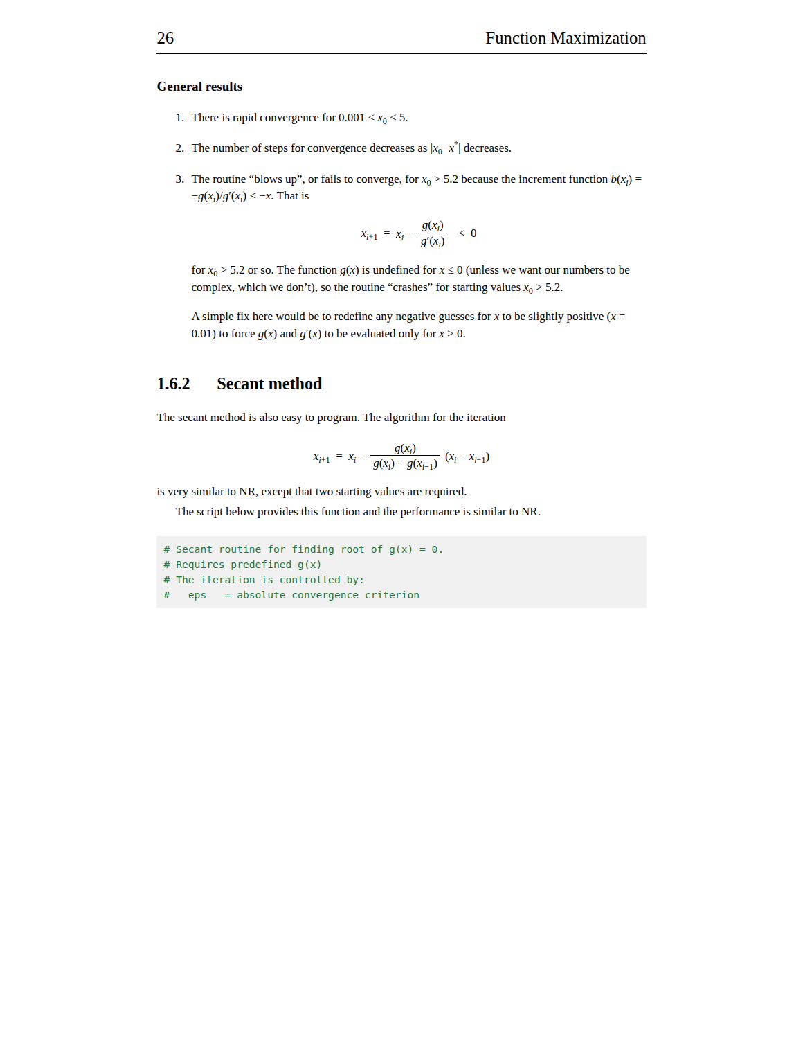26 Function Maximization
General results
There is rapid convergence for 0.001 ≤ x0 ≤ 5.
The number of steps for convergence decreases as |x0−x*| decreases.
The routine “blows up”, or fails to converge, for x0 > 5.2 because the increment function b(xi) = −g(xi)/g′(xi) < −x. That is
xi+1 = xi − g(xi) g′(xi) < 0
for x0 > 5.2 or so. The function g(x) is undefined for x ≤ 0 (unless we want our numbers to be complex, which we don’t), so the routine “crashes” for starting values x0 > 5.2.
A simple fix here would be to redefine any negative guesses for x to be slightly positive (x = 0.01) to force g(x) and g′(x) to be evaluated only for x > 0.
1.6.2 Secant method
The secant method is also easy to program. The algorithm for the iteration
xi+1 = xi − g(xi) g(xi) − g(xi−1) (xi − xi−1)
is very similar to NR, except that two starting values are required.
The script below provides this function and the performance is similar to NR.
# Secant routine for finding root of g(x) = 0. # Requires predefined g(x) # The iteration is controlled by: # eps = absolute convergence criterion